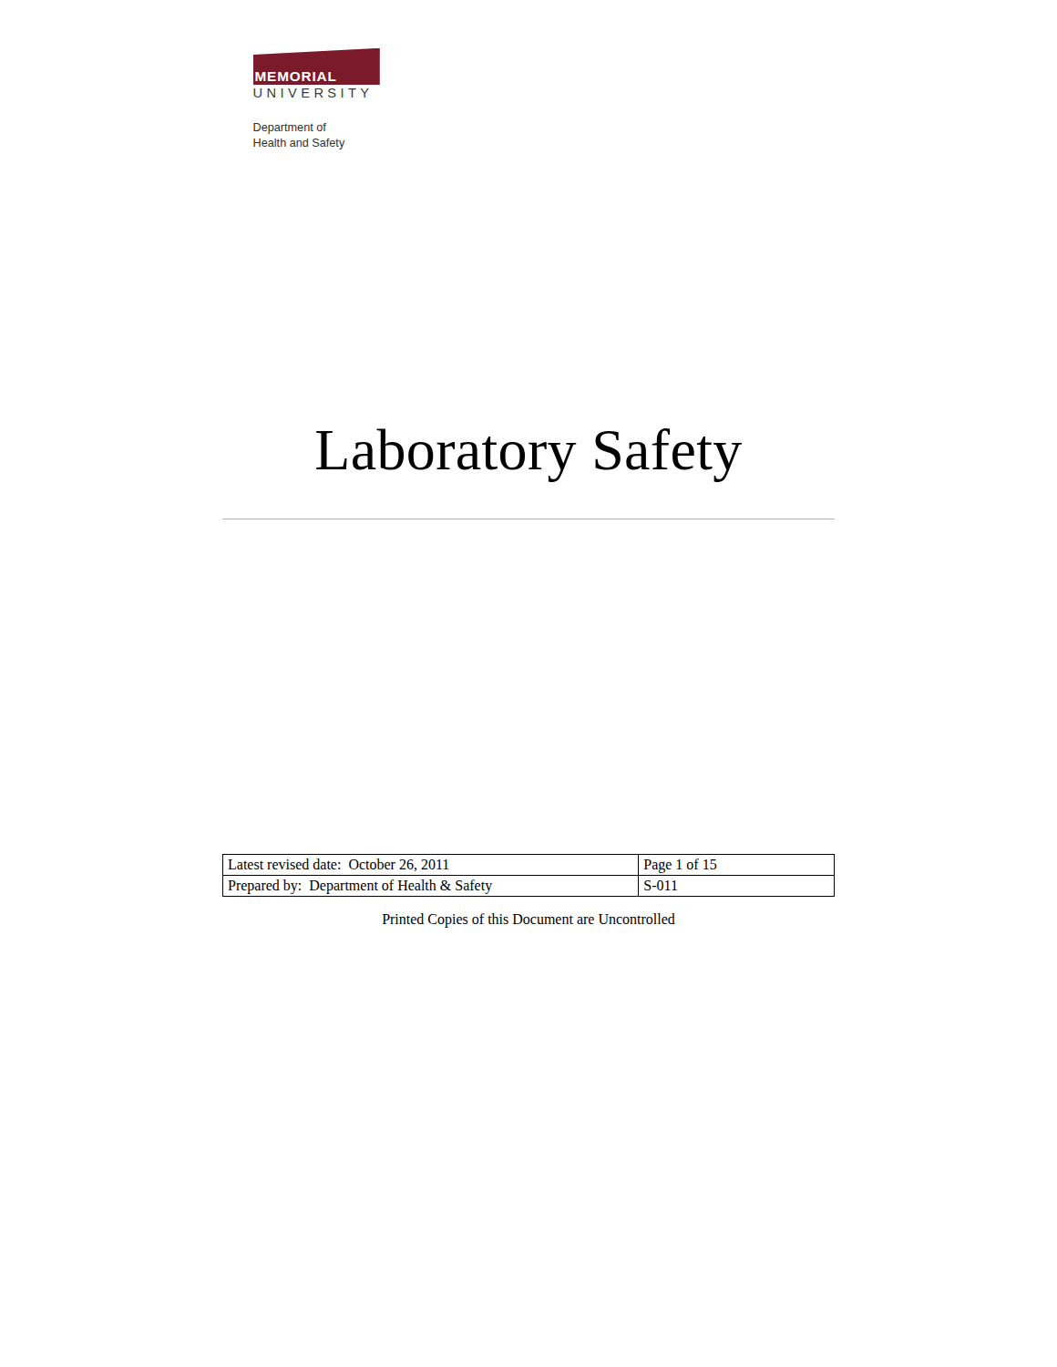MEMORIAL
UNIVERSITY
Department of
Health and Safety
Laboratory Safety
| Latest revised date: October 26, 2011 | Page 1 of 15 |
| Prepared by: Department of Health & Safety | S-011 |
Printed Copies of this Document are Uncontrolled